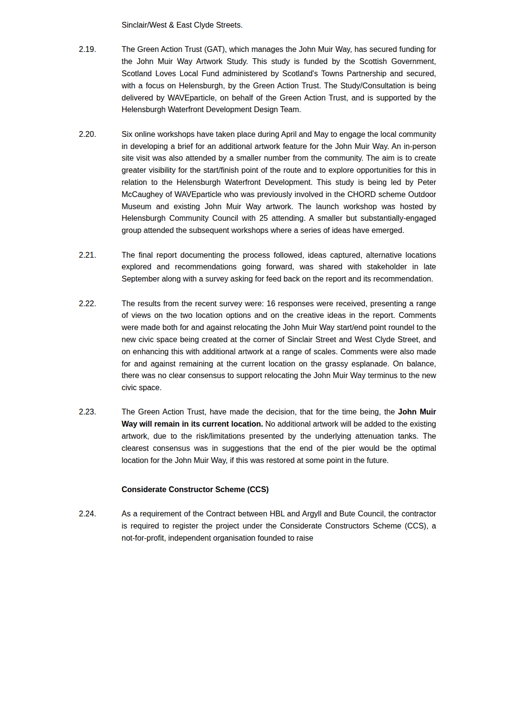Sinclair/West & East Clyde Streets.
2.19. The Green Action Trust (GAT), which manages the John Muir Way, has secured funding for the John Muir Way Artwork Study. This study is funded by the Scottish Government, Scotland Loves Local Fund administered by Scotland's Towns Partnership and secured, with a focus on Helensburgh, by the Green Action Trust. The Study/Consultation is being delivered by WAVEparticle, on behalf of the Green Action Trust, and is supported by the Helensburgh Waterfront Development Design Team.
2.20. Six online workshops have taken place during April and May to engage the local community in developing a brief for an additional artwork feature for the John Muir Way. An in-person site visit was also attended by a smaller number from the community. The aim is to create greater visibility for the start/finish point of the route and to explore opportunities for this in relation to the Helensburgh Waterfront Development. This study is being led by Peter McCaughey of WAVEparticle who was previously involved in the CHORD scheme Outdoor Museum and existing John Muir Way artwork. The launch workshop was hosted by Helensburgh Community Council with 25 attending. A smaller but substantially-engaged group attended the subsequent workshops where a series of ideas have emerged.
2.21. The final report documenting the process followed, ideas captured, alternative locations explored and recommendations going forward, was shared with stakeholder in late September along with a survey asking for feed back on the report and its recommendation.
2.22. The results from the recent survey were: 16 responses were received, presenting a range of views on the two location options and on the creative ideas in the report. Comments were made both for and against relocating the John Muir Way start/end point roundel to the new civic space being created at the corner of Sinclair Street and West Clyde Street, and on enhancing this with additional artwork at a range of scales. Comments were also made for and against remaining at the current location on the grassy esplanade. On balance, there was no clear consensus to support relocating the John Muir Way terminus to the new civic space.
2.23. The Green Action Trust, have made the decision, that for the time being, the John Muir Way will remain in its current location. No additional artwork will be added to the existing artwork, due to the risk/limitations presented by the underlying attenuation tanks. The clearest consensus was in suggestions that the end of the pier would be the optimal location for the John Muir Way, if this was restored at some point in the future.
Considerate Constructor Scheme (CCS)
2.24. As a requirement of the Contract between HBL and Argyll and Bute Council, the contractor is required to register the project under the Considerate Constructors Scheme (CCS), a not-for-profit, independent organisation founded to raise